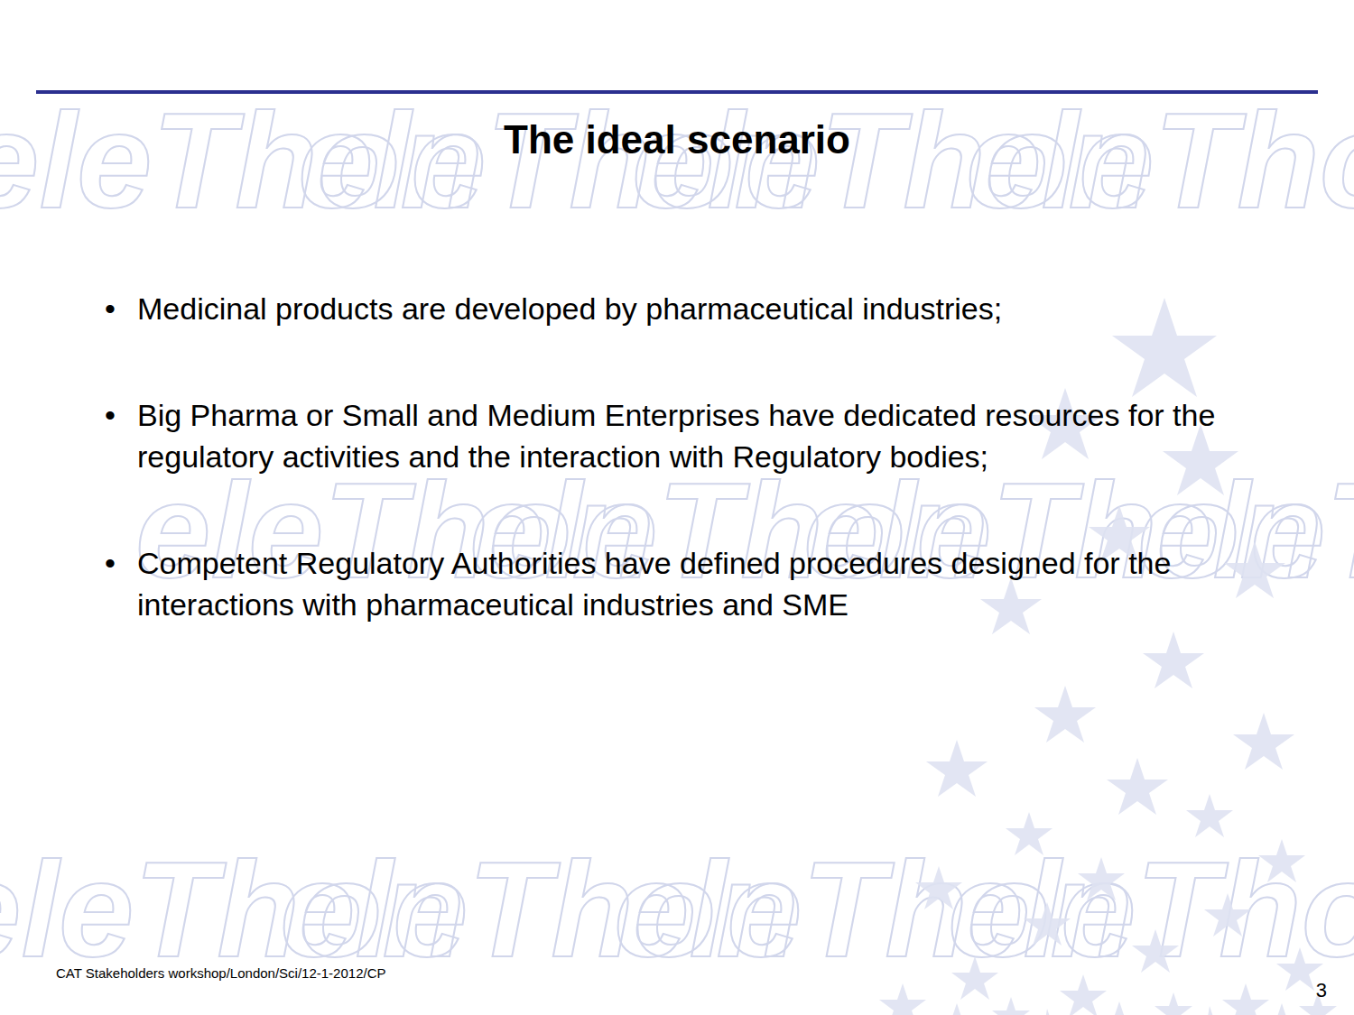The ideal scenario
Medicinal products are developed by pharmaceutical industries;
Big Pharma or Small and Medium Enterprises have dedicated resources for the regulatory activities and the interaction with Regulatory bodies;
Competent Regulatory Authorities have defined procedures designed for the interactions with pharmaceutical industries and SME
CAT Stakeholders workshop/London/Sci/12-1-2012/CP
3